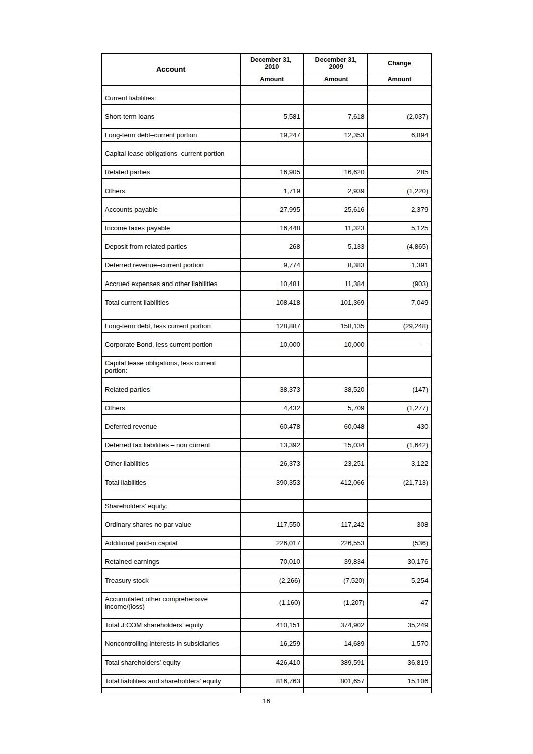| Account | December 31, 2010 | December 31, 2009 | Change |
| --- | --- | --- | --- |
| Amount | Amount | Amount |
| Current liabilities: | | | |
| Short-term loans | 5,581 | 7,618 | (2,037) |
| Long-term debt–current portion | 19,247 | 12,353 | 6,894 |
| Capital lease obligations–current portion | | | |
| Related parties | 16,905 | 16,620 | 285 |
| Others | 1,719 | 2,939 | (1,220) |
| Accounts payable | 27,995 | 25,616 | 2,379 |
| Income taxes payable | 16,448 | 11,323 | 5,125 |
| Deposit from related parties | 268 | 5,133 | (4,865) |
| Deferred revenue–current portion | 9,774 | 8,383 | 1,391 |
| Accrued expenses and other liabilities | 10,481 | 11,384 | (903) |
| Total current liabilities | 108,418 | 101,369 | 7,049 |
| Long-term debt, less current portion | 128,887 | 158,135 | (29,248) |
| Corporate Bond, less current portion | 10,000 | 10,000 | — |
| Capital lease obligations, less current portion: | | | |
| Related parties | 38,373 | 38,520 | (147) |
| Others | 4,432 | 5,709 | (1,277) |
| Deferred revenue | 60,478 | 60,048 | 430 |
| Deferred tax liabilities – non current | 13,392 | 15,034 | (1,642) |
| Other liabilities | 26,373 | 23,251 | 3,122 |
| Total liabilities | 390,353 | 412,066 | (21,713) |
| Shareholders’ equity: | | | |
| Ordinary shares no par value | 117,550 | 117,242 | 308 |
| Additional paid-in capital | 226,017 | 226,553 | (536) |
| Retained earnings | 70,010 | 39,834 | 30,176 |
| Treasury stock | (2,266) | (7,520) | 5,254 |
| Accumulated other comprehensive income/(loss) | (1,160) | (1,207) | 47 |
| Total J:COM shareholders’ equity | 410,151 | 374,902 | 35,249 |
| Noncontrolling interests in subsidiaries | 16,259 | 14,689 | 1,570 |
| Total shareholders’ equity | 426,410 | 389,591 | 36,819 |
| Total liabilities and shareholders’ equity | 816,763 | 801,657 | 15,106 |
16